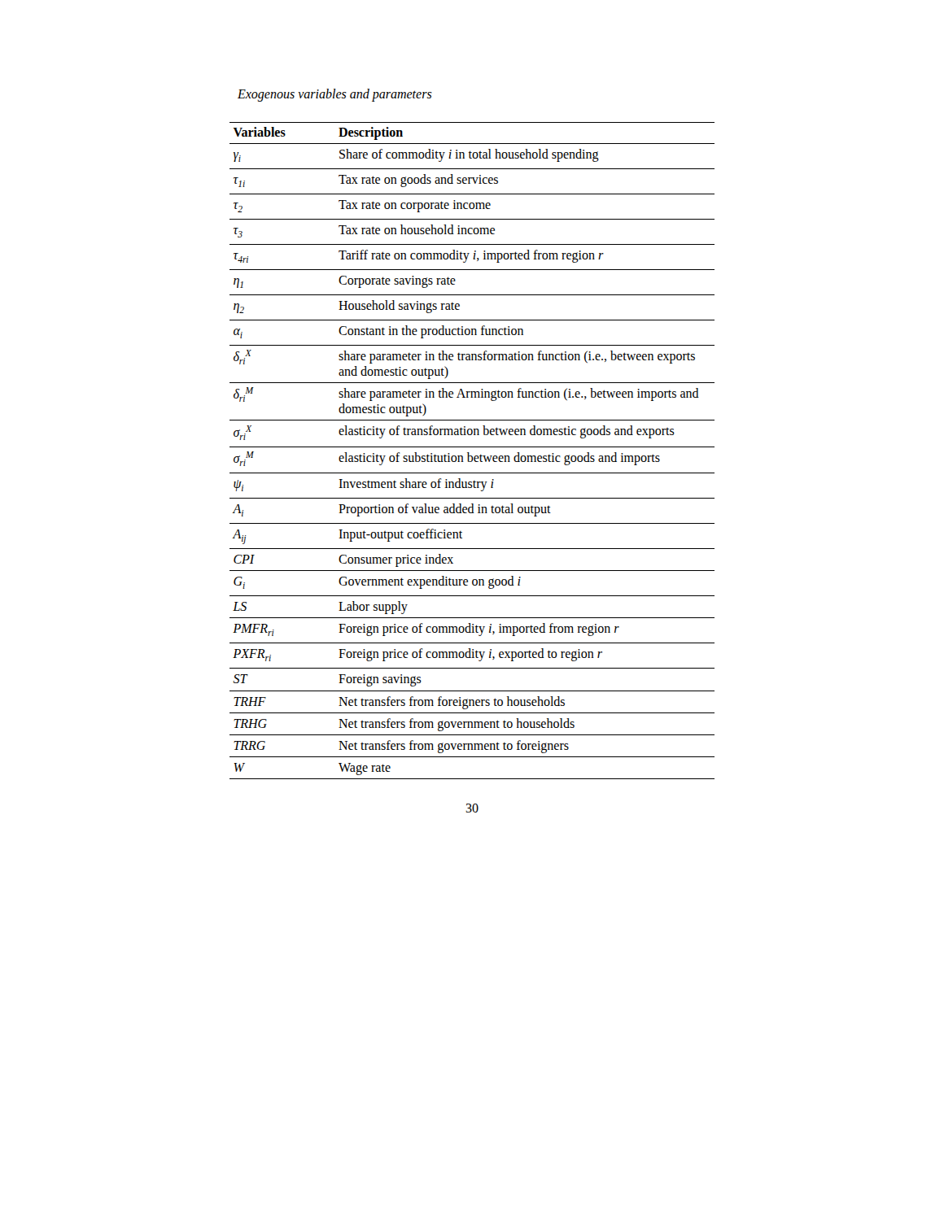Exogenous variables and parameters
| Variables | Description |
| --- | --- |
| γ i | Share of commodity i in total household spending |
| τ 1i | Tax rate on goods and services |
| τ 2 | Tax rate on corporate income |
| τ 3 | Tax rate on household income |
| τ 4ri | Tariff rate on commodity i , imported from region r |
| η 1 | Corporate savings rate |
| η 2 | Household savings rate |
| α i | Constant in the production function |
| δ ri X | share parameter in the transformation function (i.e., between exports and domestic output) |
| δ ri M | share parameter in the Armington function (i.e., between imports and domestic output) |
| σ ri X | elasticity of transformation between domestic goods and exports |
| σ ri M | elasticity of substitution between domestic goods and imports |
| ψ i | Investment share of industry i |
| A i | Proportion of value added in total output |
| A ij | Input-output coefficient |
| CPI | Consumer price index |
| G i | Government expenditure on good i |
| LS | Labor supply |
| PMFR ri | Foreign price of commodity i , imported from region r |
| PXFR ri | Foreign price of commodity i , exported to region r |
| ST | Foreign savings |
| TRHF | Net transfers from foreigners to households |
| TRHG | Net transfers from government to households |
| TRRG | Net transfers from government to foreigners |
| W | Wage rate |
30